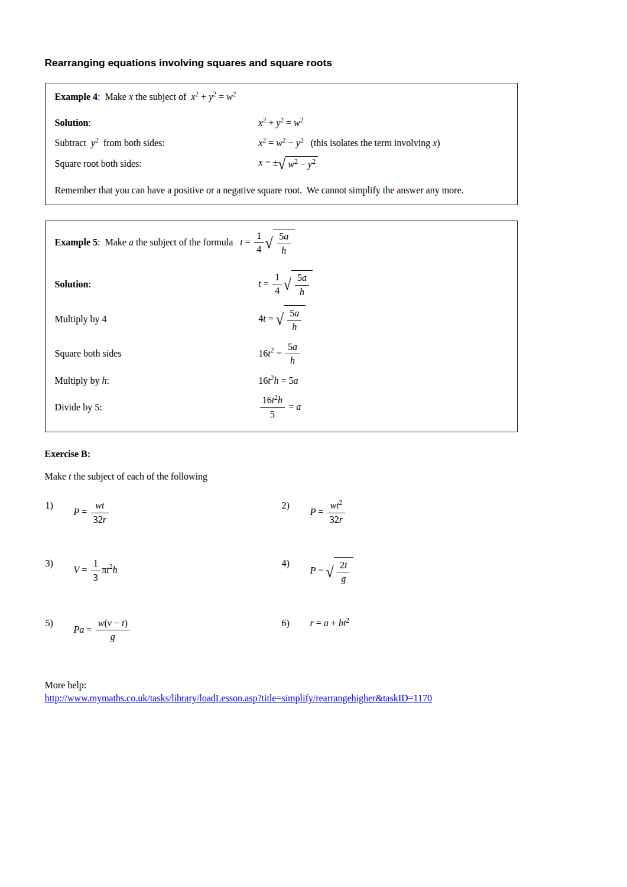Rearranging equations involving squares and square roots
Example 4: Make x the subject of x2 + y2 = w2
| Solution : | x 2 + y 2 = w 2 |
| Subtract y 2 from both sides: | x 2 = w 2 − y 2 (this isolates the term involving x ) |
| Square root both sides: | x = ± √ w 2 − y 2 |
Remember that you can have a positive or a negative square root. We cannot simplify the answer any more.
Example 5: Make a the subject of the formula t = 14√5a h
| Solution : | t = 1 4 √ 5 a h |
| Multiply by 4 | 4 t = √ 5 a h |
| Square both sides | 16 t 2 = 5 a h |
| Multiply by h : | 16 t 2 h = 5 a |
| Divide by 5: | 16 t 2 h 5 = a |
Exercise B:
Make t the subject of each of the following
| 1) | P = wt 32 r | 2) | P = wt 2 32 r |
| 3) | V = 1 3 π t 2 h | 4) | P = √ 2 t g |
| 5) | Pa = w ( v − t ) g | 6) | r = a + bt 2 |
More help:
http://www.mymaths.co.uk/tasks/library/loadLesson.asp?title=simplify/rearrangehigher&taskID=1170